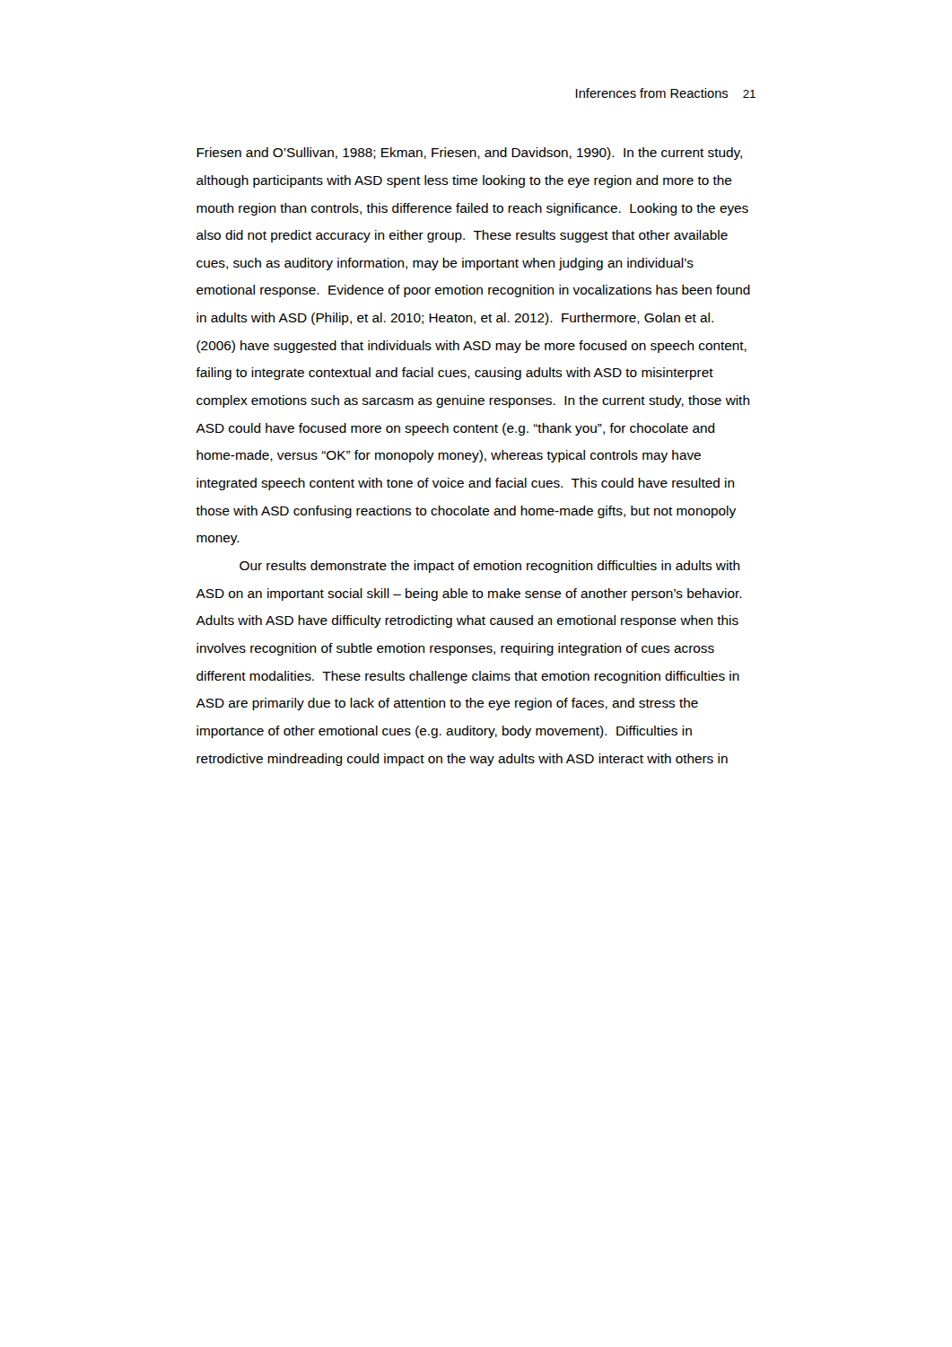Inferences from Reactions21
Friesen and O’Sullivan, 1988; Ekman, Friesen, and Davidson, 1990). In the current study, although participants with ASD spent less time looking to the eye region and more to the mouth region than controls, this difference failed to reach significance. Looking to the eyes also did not predict accuracy in either group. These results suggest that other available cues, such as auditory information, may be important when judging an individual’s emotional response. Evidence of poor emotion recognition in vocalizations has been found in adults with ASD (Philip, et al. 2010; Heaton, et al. 2012). Furthermore, Golan et al. (2006) have suggested that individuals with ASD may be more focused on speech content, failing to integrate contextual and facial cues, causing adults with ASD to misinterpret complex emotions such as sarcasm as genuine responses. In the current study, those with ASD could have focused more on speech content (e.g. “thank you”, for chocolate and home-made, versus “OK” for monopoly money), whereas typical controls may have integrated speech content with tone of voice and facial cues. This could have resulted in those with ASD confusing reactions to chocolate and home-made gifts, but not monopoly money.
Our results demonstrate the impact of emotion recognition difficulties in adults with ASD on an important social skill – being able to make sense of another person’s behavior. Adults with ASD have difficulty retrodicting what caused an emotional response when this involves recognition of subtle emotion responses, requiring integration of cues across different modalities. These results challenge claims that emotion recognition difficulties in ASD are primarily due to lack of attention to the eye region of faces, and stress the importance of other emotional cues (e.g. auditory, body movement). Difficulties in retrodictive mindreading could impact on the way adults with ASD interact with others in